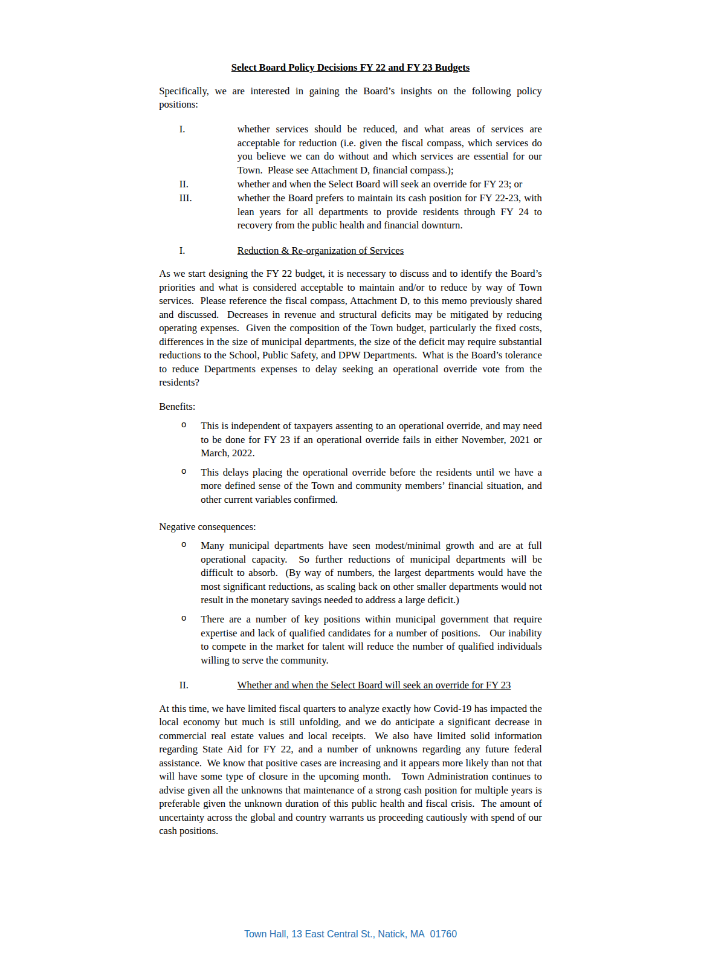Select Board Policy Decisions FY 22 and FY 23 Budgets
Specifically, we are interested in gaining the Board’s insights on the following policy positions:
I. whether services should be reduced, and what areas of services are acceptable for reduction (i.e. given the fiscal compass, which services do you believe we can do without and which services are essential for our Town. Please see Attachment D, financial compass.);
II. whether and when the Select Board will seek an override for FY 23; or
III. whether the Board prefers to maintain its cash position for FY 22-23, with lean years for all departments to provide residents through FY 24 to recovery from the public health and financial downturn.
I. Reduction & Re-organization of Services
As we start designing the FY 22 budget, it is necessary to discuss and to identify the Board’s priorities and what is considered acceptable to maintain and/or to reduce by way of Town services. Please reference the fiscal compass, Attachment D, to this memo previously shared and discussed. Decreases in revenue and structural deficits may be mitigated by reducing operating expenses. Given the composition of the Town budget, particularly the fixed costs, differences in the size of municipal departments, the size of the deficit may require substantial reductions to the School, Public Safety, and DPW Departments. What is the Board’s tolerance to reduce Departments expenses to delay seeking an operational override vote from the residents?
Benefits:
This is independent of taxpayers assenting to an operational override, and may need to be done for FY 23 if an operational override fails in either November, 2021 or March, 2022.
This delays placing the operational override before the residents until we have a more defined sense of the Town and community members’ financial situation, and other current variables confirmed.
Negative consequences:
Many municipal departments have seen modest/minimal growth and are at full operational capacity. So further reductions of municipal departments will be difficult to absorb. (By way of numbers, the largest departments would have the most significant reductions, as scaling back on other smaller departments would not result in the monetary savings needed to address a large deficit.)
There are a number of key positions within municipal government that require expertise and lack of qualified candidates for a number of positions. Our inability to compete in the market for talent will reduce the number of qualified individuals willing to serve the community.
II. Whether and when the Select Board will seek an override for FY 23
At this time, we have limited fiscal quarters to analyze exactly how Covid-19 has impacted the local economy but much is still unfolding, and we do anticipate a significant decrease in commercial real estate values and local receipts. We also have limited solid information regarding State Aid for FY 22, and a number of unknowns regarding any future federal assistance. We know that positive cases are increasing and it appears more likely than not that will have some type of closure in the upcoming month. Town Administration continues to advise given all the unknowns that maintenance of a strong cash position for multiple years is preferable given the unknown duration of this public health and fiscal crisis. The amount of uncertainty across the global and country warrants us proceeding cautiously with spend of our cash positions.
Town Hall, 13 East Central St., Natick, MA 01760